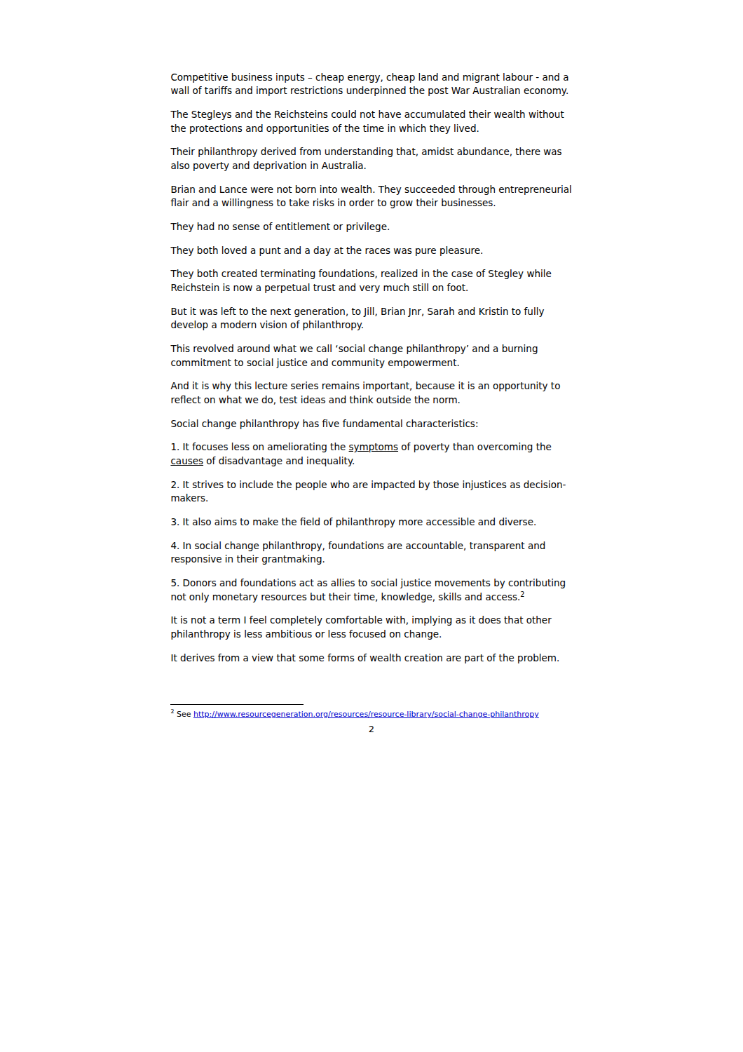Competitive business inputs – cheap energy, cheap land and migrant labour - and a wall of tariffs and import restrictions underpinned the post War Australian economy.
The Stegleys and the Reichsteins could not have accumulated their wealth without the protections and opportunities of the time in which they lived.
Their philanthropy derived from understanding that, amidst abundance, there was also poverty and deprivation in Australia.
Brian and Lance were not born into wealth. They succeeded through entrepreneurial flair and a willingness to take risks in order to grow their businesses.
They had no sense of entitlement or privilege.
They both loved a punt and a day at the races was pure pleasure.
They both created terminating foundations, realized in the case of Stegley while Reichstein is now a perpetual trust and very much still on foot.
But it was left to the next generation, to Jill, Brian Jnr, Sarah and Kristin to fully develop a modern vision of philanthropy.
This revolved around what we call ‘social change philanthropy’ and a burning commitment to social justice and community empowerment.
And it is why this lecture series remains important, because it is an opportunity to reflect on what we do, test ideas and think outside the norm.
Social change philanthropy has five fundamental characteristics:
1. It focuses less on ameliorating the symptoms of poverty than overcoming the causes of disadvantage and inequality.
2. It strives to include the people who are impacted by those injustices as decision-makers.
3. It also aims to make the field of philanthropy more accessible and diverse.
4. In social change philanthropy, foundations are accountable, transparent and responsive in their grantmaking.
5. Donors and foundations act as allies to social justice movements by contributing not only monetary resources but their time, knowledge, skills and access.2
It is not a term I feel completely comfortable with, implying as it does that other philanthropy is less ambitious or less focused on change.
It derives from a view that some forms of wealth creation are part of the problem.
2 See http://www.resourcegeneration.org/resources/resource-library/social-change-philanthropy
2